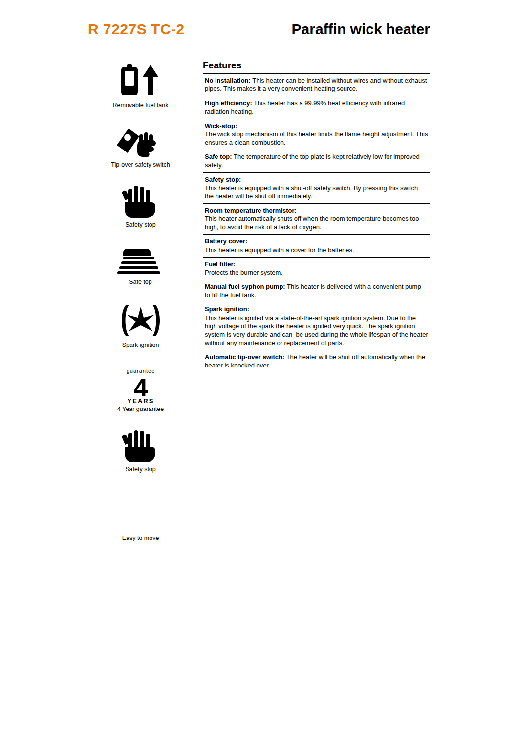R 7227S TC-2
Paraffin wick heater
Removable fuel tank
Tip-over safety switch
Safety stop
Safe top
Spark ignition
guarantee 4 YEARS
4 Year guarantee
Safety stop
Easy to move
Features
| No installation: This heater can be installed without wires and without exhaust pipes. This makes it a very convenient heating source. |
| High efficiency: This heater has a 99.99% heat efficiency with infrared radiation heating. |
| Wick-stop: The wick stop mechanism of this heater limits the flame height adjustment. This ensures a clean combustion. |
| Safe top: The temperature of the top plate is kept relatively low for improved safety. |
| Safety stop: This heater is equipped with a shut-off safety switch. By pressing this switch the heater will be shut off immediately. |
| Room temperature thermistor: This heater automatically shuts off when the room temperature becomes too high, to avoid the risk of a lack of oxygen. |
| Battery cover: This heater is equipped with a cover for the batteries. |
| Fuel filter: Protects the burner system. |
| Manual fuel syphon pump: This heater is delivered with a convenient pump to fill the fuel tank. |
| Spark ignition: This heater is ignited via a state-of-the-art spark ignition system. Due to the high voltage of the spark the heater is ignited very quick. The spark ignition system is very durable and can be used during the whole lifespan of the heater without any maintenance or replacement of parts. |
| Automatic tip-over switch: The heater will be shut off automatically when the heater is knocked over. |